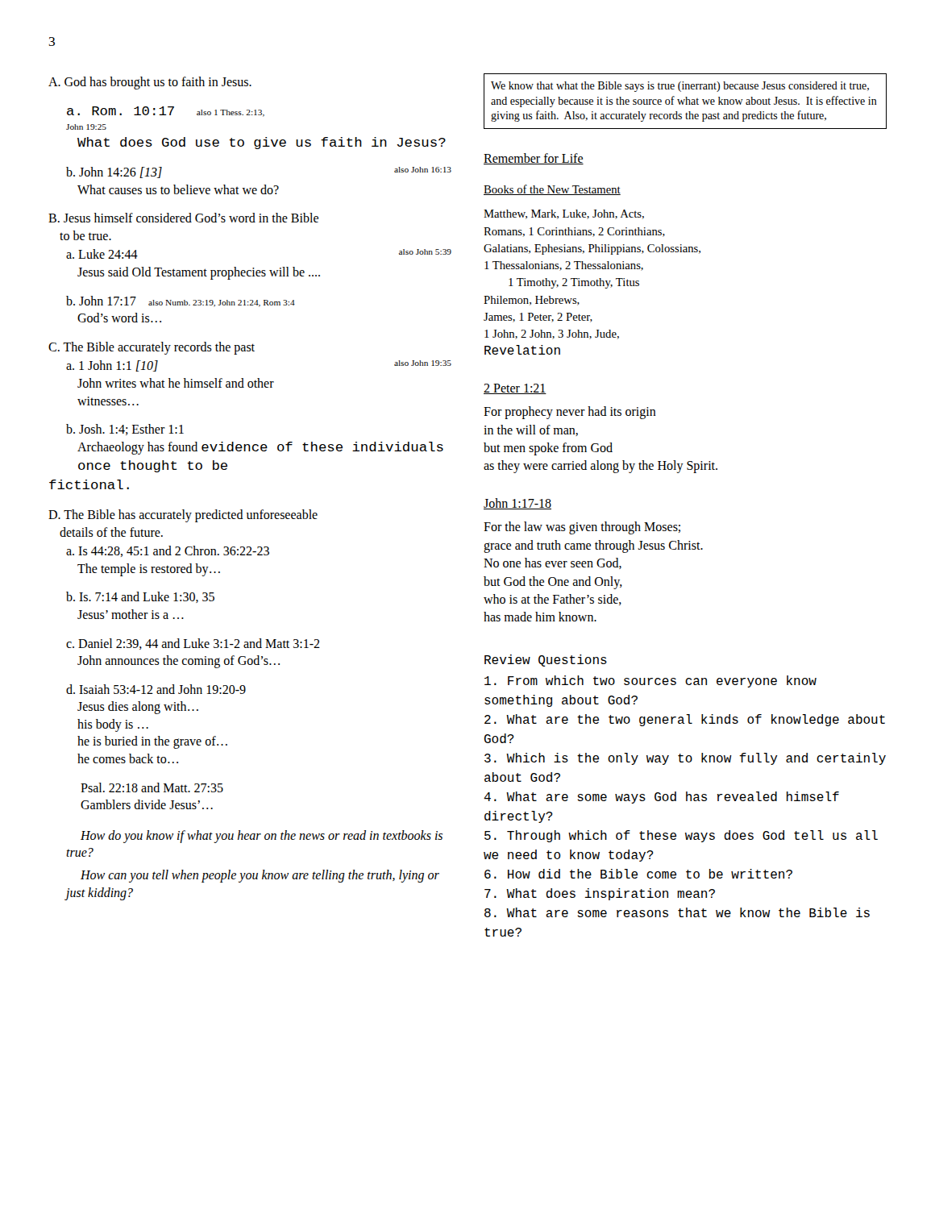3
A. God has brought us to faith in Jesus.
a. Rom. 10:17 also 1 Thess. 2:13,
John 19:25
What does God use to give us faith in Jesus?
b. John 14:26 [13] also John 16:13
What causes us to believe what we do?
B. Jesus himself considered God’s word in the Bible
to be true.
a. Luke 24:44 also John 5:39
Jesus said Old Testament prophecies will be ....
b. John 17:17 also Numb. 23:19, John 21:24, Rom 3:4
God’s word is…
C. The Bible accurately records the past
a. 1 John 1:1 [10] also John 19:35
John writes what he himself and other
witnesses…
b. Josh. 1:4; Esther 1:1
Archaeology has found evidence of these individuals once thought to be
fictional.
D. The Bible has accurately predicted unforeseeable
details of the future.
a. Is 44:28, 45:1 and 2 Chron. 36:22-23
The temple is restored by…
b. Is. 7:14 and Luke 1:30, 35
Jesus’ mother is a …
c. Daniel 2:39, 44 and Luke 3:1-2 and Matt 3:1-2
John announces the coming of God’s…
d. Isaiah 53:4-12 and John 19:20-9
Jesus dies along with…
his body is …
he is buried in the grave of…
he comes back to…
Psal. 22:18 and Matt. 27:35
Gamblers divide Jesus’…
How do you know if what you hear on the news or read in textbooks is true?
How can you tell when people you know are telling the truth, lying or just kidding?
We know that what the Bible says is true (inerrant) because Jesus considered it true, and especially because it is the source of what we know about Jesus. It is effective in giving us faith. Also, it accurately records the past and predicts the future,
Remember for Life
Books of the New Testament
Matthew, Mark, Luke, John, Acts,
Romans, 1 Corinthians, 2 Corinthians,
Galatians, Ephesians, Philippians, Colossians,
1 Thessalonians, 2 Thessalonians,
1 Timothy, 2 Timothy, Titus
Philemon, Hebrews,
James, 1 Peter, 2 Peter,
1 John, 2 John, 3 John, Jude,
Revelation
2 Peter 1:21
For prophecy never had its origin
in the will of man,
but men spoke from God
as they were carried along by the Holy Spirit.
John 1:17-18
For the law was given through Moses;
grace and truth came through Jesus Christ.
No one has ever seen God,
but God the One and Only,
who is at the Father’s side,
has made him known.
Review Questions
1. From which two sources can everyone know something about God?
2. What are the two general kinds of knowledge about God?
3. Which is the only way to know fully and certainly about God?
4. What are some ways God has revealed himself directly?
5. Through which of these ways does God tell us all we need to know today?
6. How did the Bible come to be written?
7. What does inspiration mean?
8. What are some reasons that we know the Bible is true?